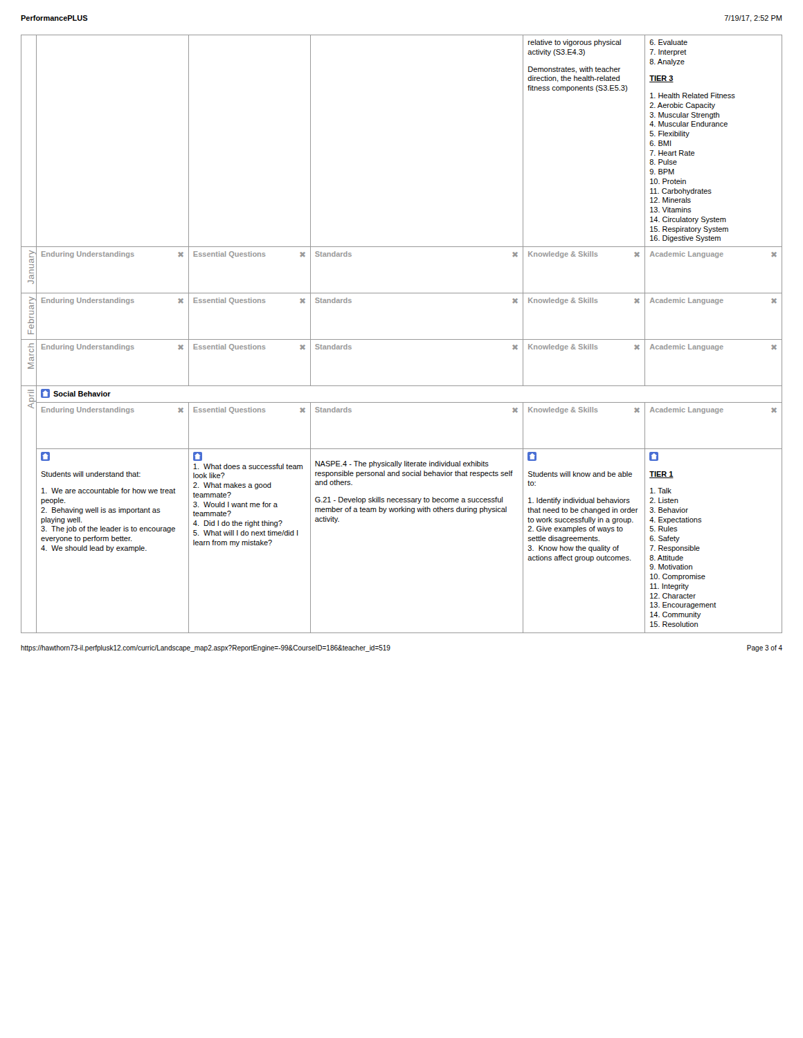PerformancePLUS
7/19/17, 2:52 PM
| | | | | relative to vigorous physical activity (S3.E4.3) Demonstrates, with teacher direction, the health-related fitness components (S3.E5.3) | 6. Evaluate 7. Interpret 8. Analyze TIER 3 1. Health Related Fitness 2. Aerobic Capacity 3. Muscular Strength 4. Muscular Endurance 5. Flexibility 6. BMI 7. Heart Rate 8. Pulse 9. BPM 10. Protein 11. Carbohydrates 12. Minerals 13. Vitamins 14. Circulatory System 15. Respiratory System 16. Digestive System |
| January | Enduring Understandings ✖ | Essential Questions ✖ | Standards ✖ | Knowledge & Skills ✖ | Academic Language ✖ |
| February | Enduring Understandings ✖ | Essential Questions ✖ | Standards ✖ | Knowledge & Skills ✖ | Academic Language ✖ |
| March | Enduring Understandings ✖ | Essential Questions ✖ | Standards ✖ | Knowledge & Skills ✖ | Academic Language ✖ |
| April | Social Behavior |
| Enduring Understandings ✖ | Essential Questions ✖ | Standards ✖ | Knowledge & Skills ✖ | Academic Language ✖ |
| Students will understand that: 1. We are accountable for how we treat people. 2. Behaving well is as important as playing well. 3. The job of the leader is to encourage everyone to perform better. 4. We should lead by example. | 1. What does a successful team look like? 2. What makes a good teammate? 3. Would I want me for a teammate? 4. Did I do the right thing? 5. What will I do next time/did I learn from my mistake? | NASPE.4 - The physically literate individual exhibits responsible personal and social behavior that respects self and others. G.21 - Develop skills necessary to become a successful member of a team by working with others during physical activity. | Students will know and be able to: 1. Identify individual behaviors that need to be changed in order to work successfully in a group. 2. Give examples of ways to settle disagreements. 3. Know how the quality of actions affect group outcomes. | TIER 1 1. Talk 2. Listen 3. Behavior 4. Expectations 5. Rules 6. Safety 7. Responsible 8. Attitude 9. Motivation 10. Compromise 11. Integrity 12. Character 13. Encouragement 14. Community 15. Resolution |
https://hawthorn73-il.perfplusk12.com/curric/Landscape_map2.aspx?ReportEngine=-99&CourseID=186&teacher_id=519
Page 3 of 4